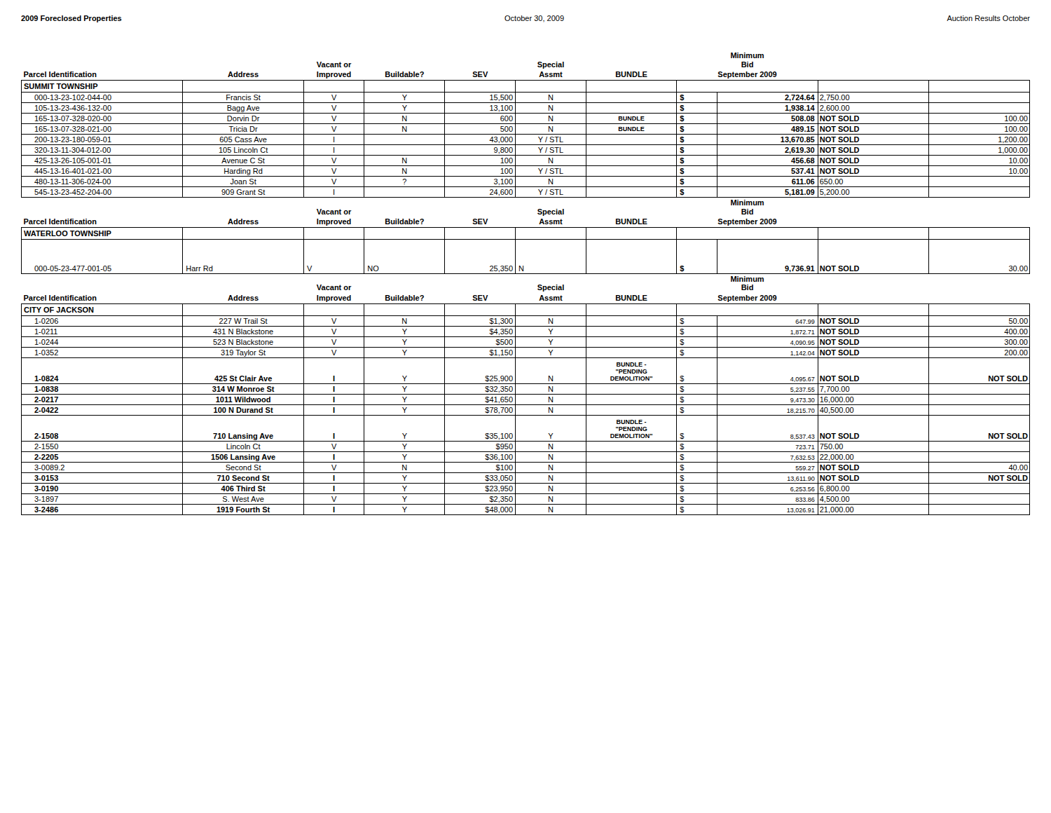2009 Foreclosed Properties
October 30, 2009
Auction Results October
| | | Vacant or | | | Special | | Minimum Bid | | |
| --- | --- | --- | --- | --- | --- | --- | --- | --- | --- |
| Parcel Identification | Address | Improved | Buildable? | SEV | Assmt | BUNDLE | September 2009 | | |
| SUMMIT TOWNSHIP | | | | | | | | | |
| 000-13-23-102-044-00 | Francis St | V | Y | 15,500 | N | | $ | 2,724.64 | 2,750.00 | |
| 105-13-23-436-132-00 | Bagg Ave | V | Y | 13,100 | N | | $ | 1,938.14 | 2,600.00 | |
| 165-13-07-328-020-00 | Dorvin Dr | V | N | 600 | N | BUNDLE | $ | 508.08 | NOT SOLD | 100.00 |
| 165-13-07-328-021-00 | Tricia Dr | V | N | 500 | N | BUNDLE | $ | 489.15 | NOT SOLD | 100.00 |
| 200-13-23-180-059-01 | 605 Cass Ave | I | | 43,000 | Y / STL | | $ | 13,670.85 | NOT SOLD | 1,200.00 |
| 320-13-11-304-012-00 | 105 Lincoln Ct | I | | 9,800 | Y / STL | | $ | 2,619.30 | NOT SOLD | 1,000.00 |
| 425-13-26-105-001-01 | Avenue C St | V | N | 100 | N | | $ | 456.68 | NOT SOLD | 10.00 |
| 445-13-16-401-021-00 | Harding Rd | V | N | 100 | Y / STL | | $ | 537.41 | NOT SOLD | 10.00 |
| 480-13-11-306-024-00 | Joan St | V | ? | 3,100 | N | | $ | 611.06 | 650.00 | |
| 545-13-23-452-204-00 | 909 Grant St | I | | 24,600 | Y / STL | | $ | 5,181.09 | 5,200.00 | |
| | | Vacant or | | | Special | | Minimum Bid | | |
| Parcel Identification | Address | Improved | Buildable? | SEV | Assmt | BUNDLE | September 2009 | | |
| WATERLOO TOWNSHIP | | | | | | | | | |
| 000-05-23-477-001-05 | Harr Rd | V | NO | 25,350 | N | | $ | 9,736.91 | NOT SOLD | 30.00 |
| | | Vacant or | | | Special | | Minimum Bid | | |
| Parcel Identification | Address | Improved | Buildable? | SEV | Assmt | BUNDLE | September 2009 | | |
| CITY OF JACKSON | | | | | | | | | |
| 1-0206 | 227 W Trail St | V | N | $1,300 | N | | $ | 647.99 | NOT SOLD | 50.00 |
| 1-0211 | 431 N Blackstone | V | Y | $4,350 | Y | | $ | 1,872.71 | NOT SOLD | 400.00 |
| 1-0244 | 523 N Blackstone | V | Y | $500 | Y | | $ | 4,090.95 | NOT SOLD | 300.00 |
| 1-0352 | 319 Taylor St | V | Y | $1,150 | Y | | $ | 1,142.04 | NOT SOLD | 200.00 |
| 1-0824 | 425 St Clair Ave | I | Y | $25,900 | N | BUNDLE - "PENDING DEMOLITION" | $ | 4,095.67 | NOT SOLD | NOT SOLD |
| 1-0838 | 314 W Monroe St | I | Y | $32,350 | N | | $ | 5,237.55 | 7,700.00 | |
| 2-0217 | 1011 Wildwood | I | Y | $41,650 | N | | $ | 9,473.30 | 16,000.00 | |
| 2-0422 | 100 N Durand St | I | Y | $78,700 | N | | $ | 18,215.70 | 40,500.00 | |
| 2-1508 | 710 Lansing Ave | I | Y | $35,100 | Y | BUNDLE - "PENDING DEMOLITION" | $ | 8,537.43 | NOT SOLD | NOT SOLD |
| 2-1550 | Lincoln Ct | V | Y | $950 | N | | $ | 723.71 | 750.00 | |
| 2-2205 | 1506 Lansing Ave | I | Y | $36,100 | N | | $ | 7,632.53 | 22,000.00 | |
| 3-0089.2 | Second St | V | N | $100 | N | | $ | 559.27 | NOT SOLD | 40.00 |
| 3-0153 | 710 Second St | I | Y | $33,050 | N | | $ | 13,611.90 | NOT SOLD | NOT SOLD |
| 3-0190 | 406 Third St | I | Y | $23,950 | N | | $ | 6,253.56 | 6,800.00 | |
| 3-1897 | S. West Ave | V | Y | $2,350 | N | | $ | 833.86 | 4,500.00 | |
| 3-2486 | 1919 Fourth St | I | Y | $48,000 | N | | $ | 13,026.91 | 21,000.00 | |